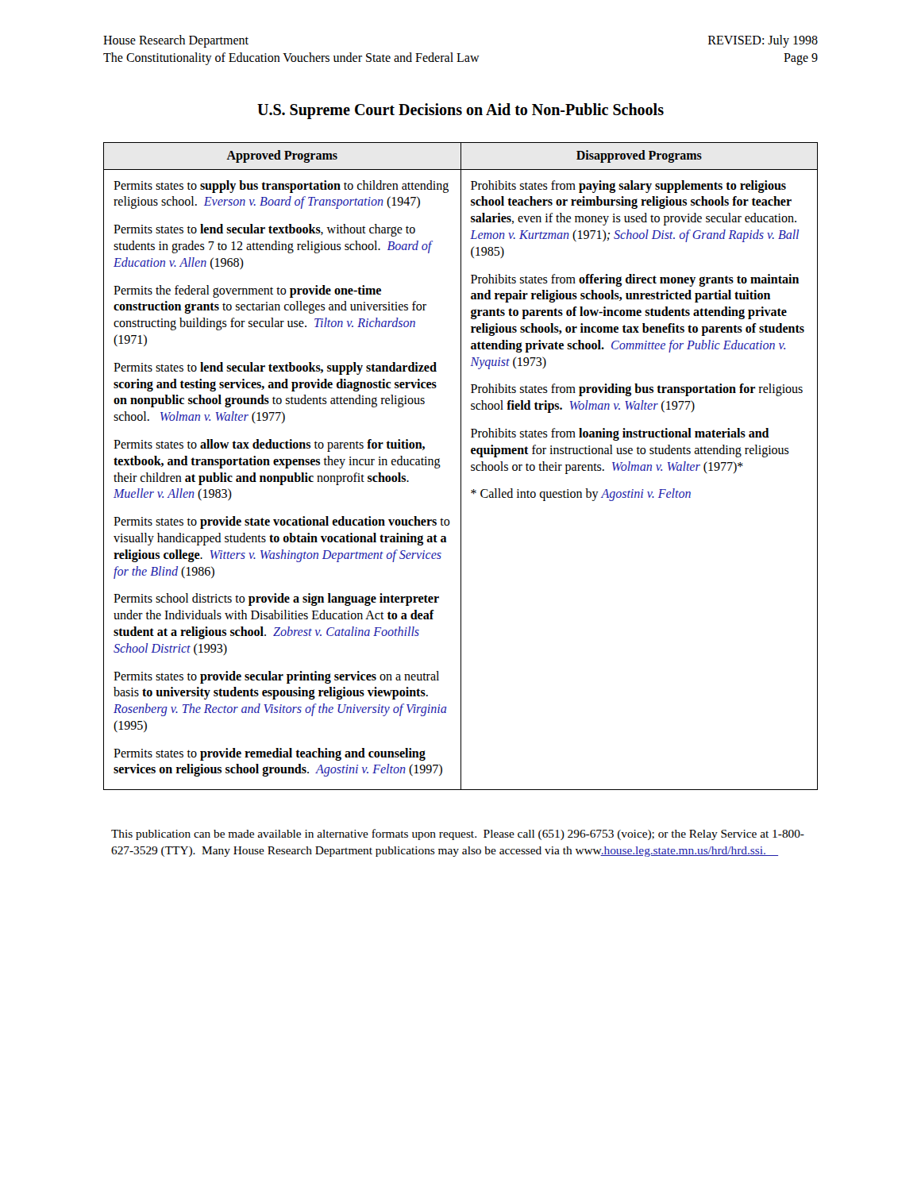House Research Department
The Constitutionality of Education Vouchers under State and Federal Law
REVISED: July 1998
Page 9
U.S. Supreme Court Decisions on Aid to Non-Public Schools
| Approved Programs | Disapproved Programs |
| --- | --- |
| Permits states to supply bus transportation to children attending religious school. Everson v. Board of Transportation (1947) Permits states to lend secular textbooks , without charge to students in grades 7 to 12 attending religious school. Board of Education v. Allen (1968) Permits the federal government to provide one-time construction grants to sectarian colleges and universities for constructing buildings for secular use. Tilton v. Richardson (1971) Permits states to lend secular textbooks, supply standardized scoring and testing services, and provide diagnostic services on nonpublic school grounds to students attending religious school. Wolman v. Walter (1977) Permits states to allow tax deductions to parents for tuition, textbook, and transportation expenses they incur in educating their children at public and nonpublic nonprofit schools . Mueller v. Allen (1983) Permits states to provide state vocational education vouchers to visually handicapped students to obtain vocational training at a religious college . Witters v. Washington Department of Services for the Blind (1986) Permits school districts to provide a sign language interpreter under the Individuals with Disabilities Education Act to a deaf student at a religious school . Zobrest v. Catalina Foothills School District (1993) Permits states to provide secular printing services on a neutral basis to university students espousing religious viewpoints . Rosenberg v. The Rector and Visitors of the University of Virginia (1995) Permits states to provide remedial teaching and counseling services on religious school grounds . Agostini v. Felton (1997) | Prohibits states from paying salary supplements to religious school teachers or reimbursing religious schools for teacher salaries , even if the money is used to provide secular education. Lemon v. Kurtzman (1971) ; School Dist. of Grand Rapids v. Ball (1985) Prohibits states from offering direct money grants to maintain and repair religious schools, unrestricted partial tuition grants to parents of low-income students attending private religious schools, or income tax benefits to parents of students attending private school. Committee for Public Education v. Nyquist (1973) Prohibits states from providing bus transportation for religious school field trips. Wolman v. Walter (1977) Prohibits states from loaning instructional materials and equipment for instructional use to students attending religious schools or to their parents. Wolman v. Walter (1977)* * Called into question by Agostini v. Felton |
This publication can be made available in alternative formats upon request. Please call (651) 296-6753 (voice); or the Relay Service at 1-800-627-3529 (TTY). Many House Research Department publications may also be accessed via th www.house.leg.state.mn.us/hrd/hrd.ssi.